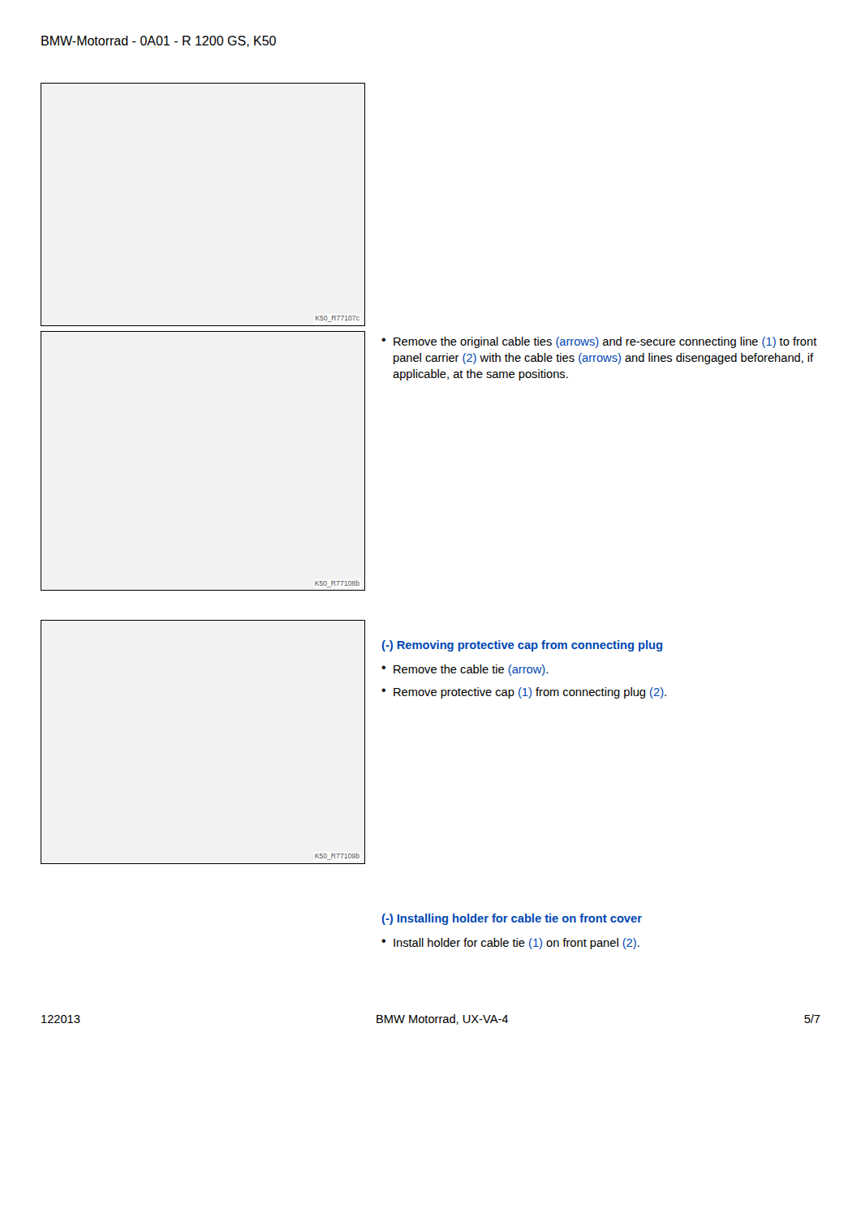BMW-Motorrad - 0A01 - R 1200 GS, K50
K50_R77107c
K50_R77108b
Remove the original cable ties (arrows) and re-secure connecting line (1) to front panel carrier (2) with the cable ties (arrows) and lines disengaged beforehand, if applicable, at the same positions.
K50_R77109b
(-) Removing protective cap from connecting plug
Remove the cable tie (arrow).
Remove protective cap (1) from connecting plug (2).
(-) Installing holder for cable tie on front cover
Install holder for cable tie (1) on front panel (2).
122013
BMW Motorrad, UX-VA-4
5/7